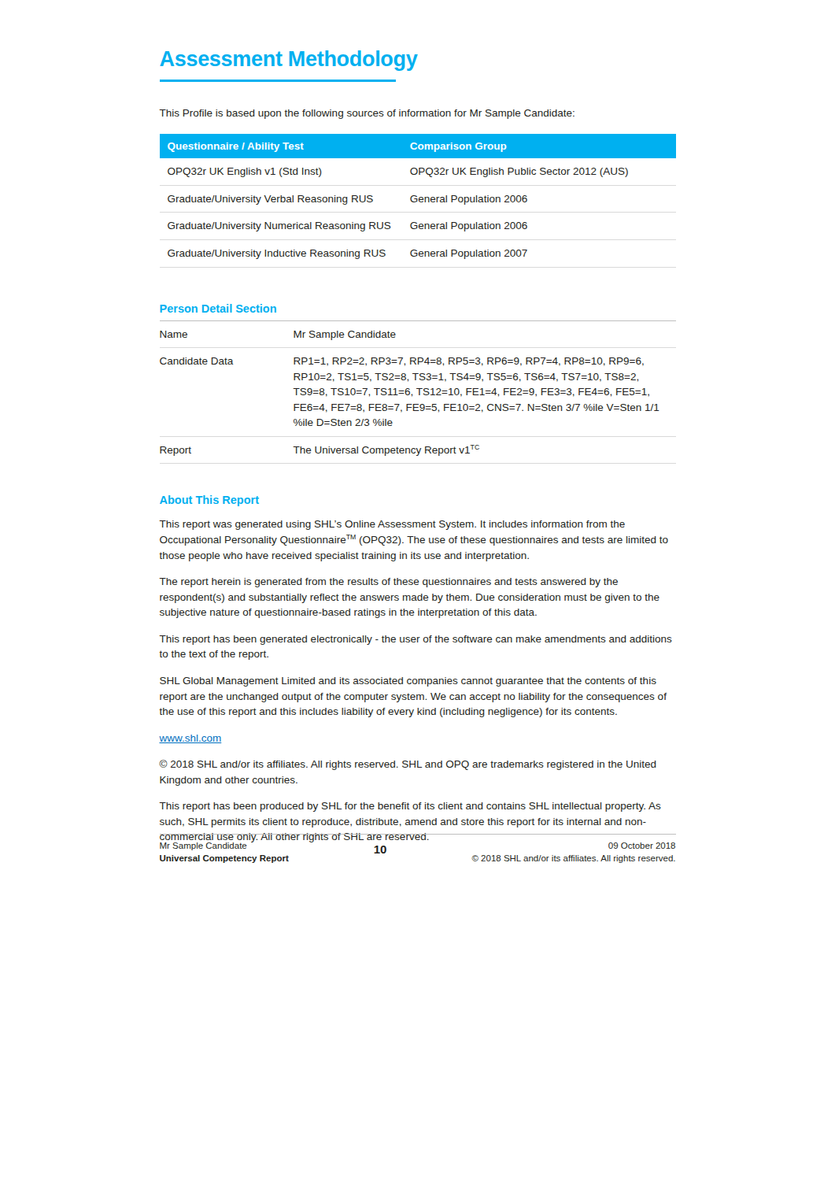Assessment Methodology
This Profile is based upon the following sources of information for Mr Sample Candidate:
| Questionnaire / Ability Test | Comparison Group |
| --- | --- |
| OPQ32r UK English v1 (Std Inst) | OPQ32r UK English Public Sector 2012 (AUS) |
| Graduate/University Verbal Reasoning RUS | General Population 2006 |
| Graduate/University Numerical Reasoning RUS | General Population 2006 |
| Graduate/University Inductive Reasoning RUS | General Population 2007 |
Person Detail Section
| Name | Mr Sample Candidate |
| Candidate Data | RP1=1, RP2=2, RP3=7, RP4=8, RP5=3, RP6=9, RP7=4, RP8=10, RP9=6, RP10=2, TS1=5, TS2=8, TS3=1, TS4=9, TS5=6, TS6=4, TS7=10, TS8=2, TS9=8, TS10=7, TS11=6, TS12=10, FE1=4, FE2=9, FE3=3, FE4=6, FE5=1, FE6=4, FE7=8, FE8=7, FE9=5, FE10=2, CNS=7. N=Sten 3/7 %ile V=Sten 1/1 %ile D=Sten 2/3 %ile |
| Report | The Universal Competency Report v1 TC |
About This Report
This report was generated using SHL’s Online Assessment System. It includes information from the Occupational Personality QuestionnaireTM (OPQ32). The use of these questionnaires and tests are limited to those people who have received specialist training in its use and interpretation.
The report herein is generated from the results of these questionnaires and tests answered by the respondent(s) and substantially reflect the answers made by them. Due consideration must be given to the subjective nature of questionnaire-based ratings in the interpretation of this data.
This report has been generated electronically - the user of the software can make amendments and additions to the text of the report.
SHL Global Management Limited and its associated companies cannot guarantee that the contents of this report are the unchanged output of the computer system. We can accept no liability for the consequences of the use of this report and this includes liability of every kind (including negligence) for its contents.
www.shl.com
© 2018 SHL and/or its affiliates. All rights reserved. SHL and OPQ are trademarks registered in the United Kingdom and other countries.
This report has been produced by SHL for the benefit of its client and contains SHL intellectual property. As such, SHL permits its client to reproduce, distribute, amend and store this report for its internal and non-commercial use only. All other rights of SHL are reserved.
Mr Sample Candidate
Universal Competency Report
10
09 October 2018
© 2018 SHL and/or its affiliates. All rights reserved.